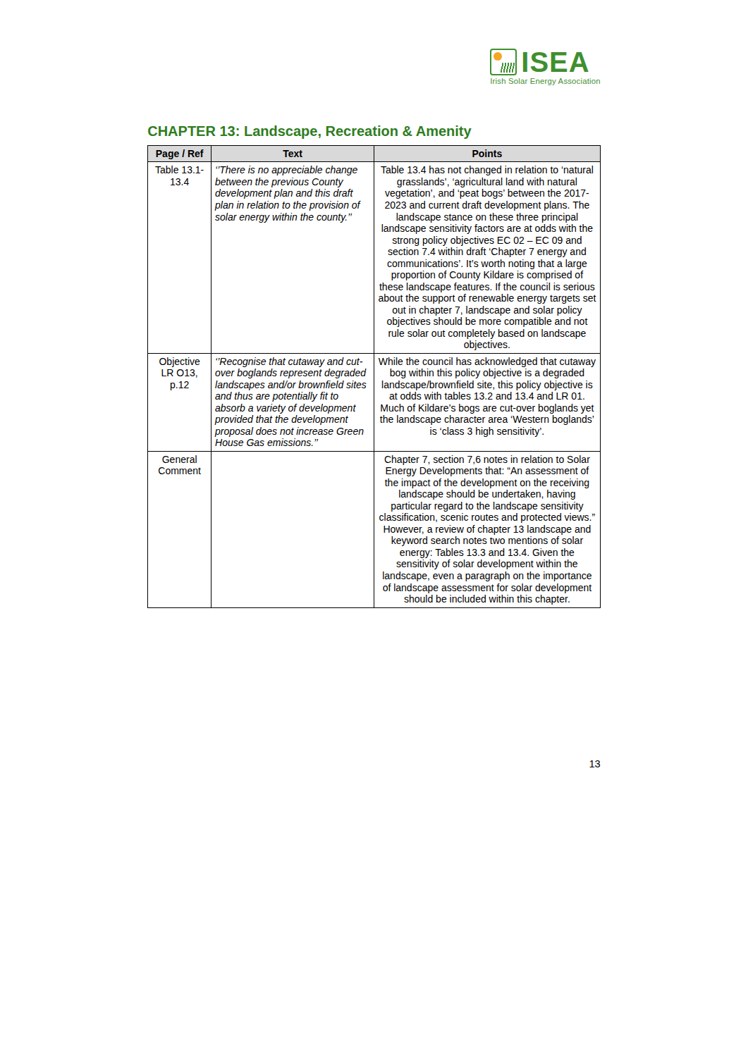ISEA
Irish Solar Energy Association
CHAPTER 13: Landscape, Recreation & Amenity
| Page / Ref | Text | Points |
| --- | --- | --- |
| Table 13.1-13.4 | ‘’There is no appreciable change between the previous County development plan and this draft plan in relation to the provision of solar energy within the county.’’ | Table 13.4 has not changed in relation to ‘natural grasslands’, ‘agricultural land with natural vegetation’, and ‘peat bogs’ between the 2017-2023 and current draft development plans. The landscape stance on these three principal landscape sensitivity factors are at odds with the strong policy objectives EC 02 – EC 09 and section 7.4 within draft ‘Chapter 7 energy and communications’. It’s worth noting that a large proportion of County Kildare is comprised of these landscape features. If the council is serious about the support of renewable energy targets set out in chapter 7, landscape and solar policy objectives should be more compatible and not rule solar out completely based on landscape objectives. |
| Objective LR O13, p.12 | ‘’Recognise that cutaway and cut-over boglands represent degraded landscapes and/or brownfield sites and thus are potentially fit to absorb a variety of development provided that the development proposal does not increase Green House Gas emissions.’’ | While the council has acknowledged that cutaway bog within this policy objective is a degraded landscape/brownfield site, this policy objective is at odds with tables 13.2 and 13.4 and LR 01. Much of Kildare’s bogs are cut-over boglands yet the landscape character area ‘Western boglands’ is ‘class 3 high sensitivity’. |
| General Comment | | Chapter 7, section 7,6 notes in relation to Solar Energy Developments that: “An assessment of the impact of the development on the receiving landscape should be undertaken, having particular regard to the landscape sensitivity classification, scenic routes and protected views.” However, a review of chapter 13 landscape and keyword search notes two mentions of solar energy: Tables 13.3 and 13.4. Given the sensitivity of solar development within the landscape, even a paragraph on the importance of landscape assessment for solar development should be included within this chapter. |
13